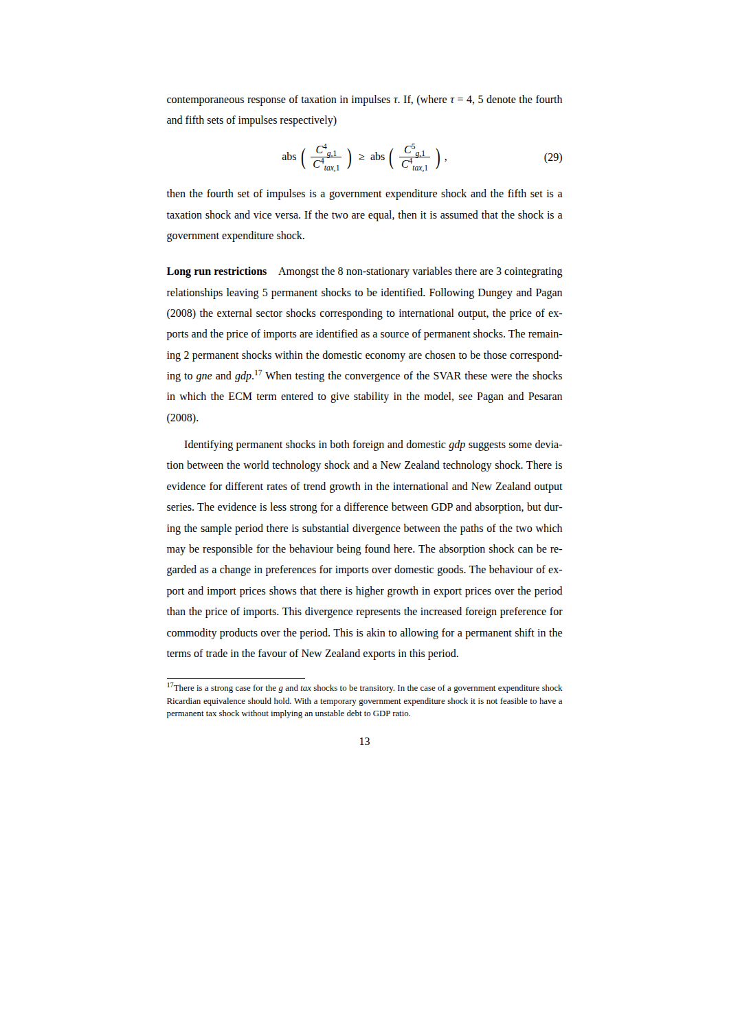contemporaneous response of taxation in impulses τ. If, (where τ = 4, 5 denote the fourth and fifth sets of impulses respectively)
abs ( C4g,1 C4tax,1 ) ≥ abs ( C5g,1 C4tax,1 ) , (29)
then the fourth set of impulses is a government expenditure shock and the fifth set is a taxation shock and vice versa. If the two are equal, then it is assumed that the shock is a government expenditure shock.
Long run restrictions Amongst the 8 non-stationary variables there are 3 cointegrating relationships leaving 5 permanent shocks to be identified. Following Dungey and Pagan (2008) the external sector shocks corresponding to international output, the price of exports and the price of imports are identified as a source of permanent shocks. The remaining 2 permanent shocks within the domestic economy are chosen to be those corresponding to gne and gdp.17 When testing the convergence of the SVAR these were the shocks in which the ECM term entered to give stability in the model, see Pagan and Pesaran (2008).
Identifying permanent shocks in both foreign and domestic gdp suggests some deviation between the world technology shock and a New Zealand technology shock. There is evidence for different rates of trend growth in the international and New Zealand output series. The evidence is less strong for a difference between GDP and absorption, but during the sample period there is substantial divergence between the paths of the two which may be responsible for the behaviour being found here. The absorption shock can be regarded as a change in preferences for imports over domestic goods. The behaviour of export and import prices shows that there is higher growth in export prices over the period than the price of imports. This divergence represents the increased foreign preference for commodity products over the period. This is akin to allowing for a permanent shift in the terms of trade in the favour of New Zealand exports in this period.
17There is a strong case for the g and tax shocks to be transitory. In the case of a government expenditure shock Ricardian equivalence should hold. With a temporary government expenditure shock it is not feasible to have a permanent tax shock without implying an unstable debt to GDP ratio.
13